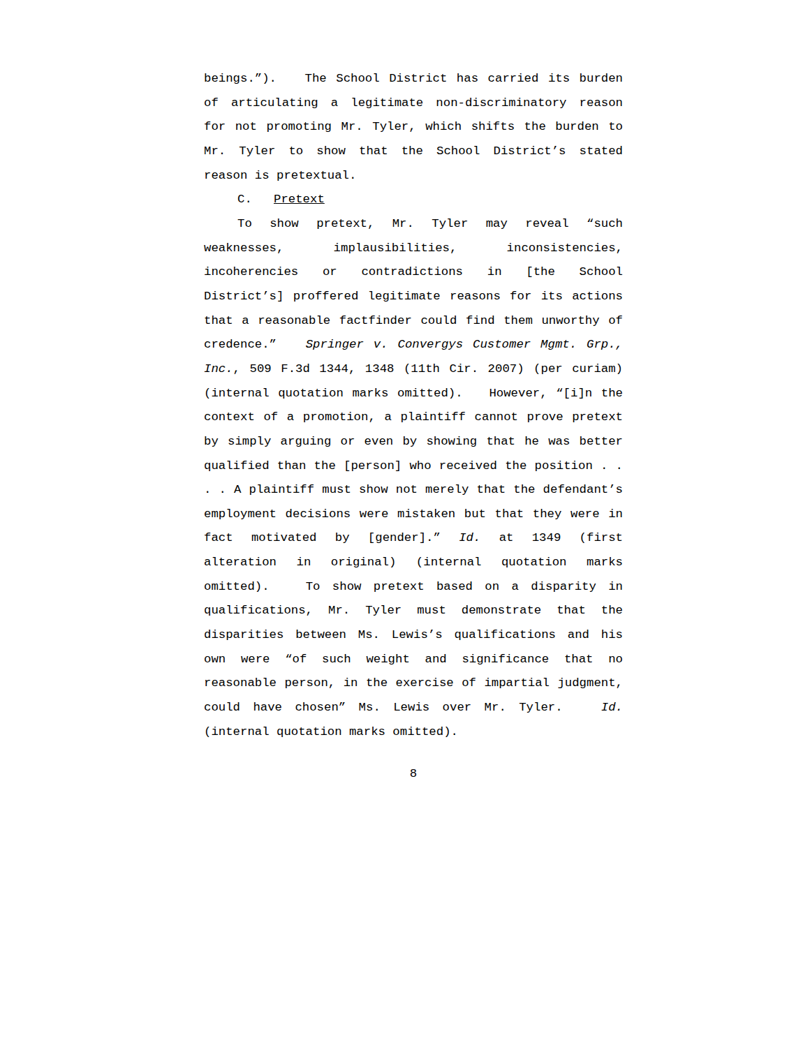beings.”). The School District has carried its burden of articulating a legitimate non-discriminatory reason for not promoting Mr. Tyler, which shifts the burden to Mr. Tyler to show that the School District’s stated reason is pretextual.
C. Pretext
To show pretext, Mr. Tyler may reveal “such weaknesses, implausibilities, inconsistencies, incoherencies or contradictions in [the School District’s] proffered legitimate reasons for its actions that a reasonable factfinder could find them unworthy of credence.” Springer v. Convergys Customer Mgmt. Grp., Inc., 509 F.3d 1344, 1348 (11th Cir. 2007) (per curiam) (internal quotation marks omitted). However, “[i]n the context of a promotion, a plaintiff cannot prove pretext by simply arguing or even by showing that he was better qualified than the [person] who received the position . . . . A plaintiff must show not merely that the defendant’s employment decisions were mistaken but that they were in fact motivated by [gender].” Id. at 1349 (first alteration in original) (internal quotation marks omitted). To show pretext based on a disparity in qualifications, Mr. Tyler must demonstrate that the disparities between Ms. Lewis’s qualifications and his own were “of such weight and significance that no reasonable person, in the exercise of impartial judgment, could have chosen” Ms. Lewis over Mr. Tyler. Id. (internal quotation marks omitted).
8